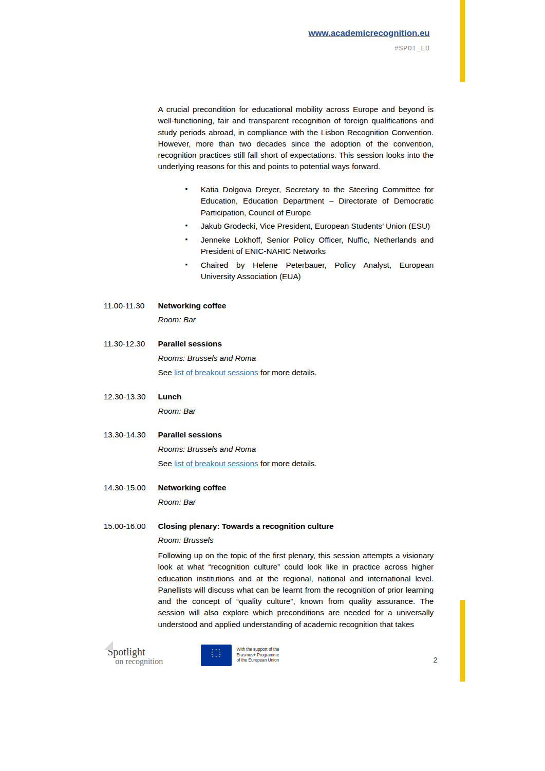www.academicrecognition.eu
#SPOT_EU
A crucial precondition for educational mobility across Europe and beyond is well-functioning, fair and transparent recognition of foreign qualifications and study periods abroad, in compliance with the Lisbon Recognition Convention. However, more than two decades since the adoption of the convention, recognition practices still fall short of expectations. This session looks into the underlying reasons for this and points to potential ways forward.
Katia Dolgova Dreyer, Secretary to the Steering Committee for Education, Education Department – Directorate of Democratic Participation, Council of Europe
Jakub Grodecki, Vice President, European Students’ Union (ESU)
Jenneke Lokhoff, Senior Policy Officer, Nuffic, Netherlands and President of ENIC-NARIC Networks
Chaired by Helene Peterbauer, Policy Analyst, European University Association (EUA)
11.00-11.30
Networking coffee
Room: Bar
11.30-12.30
Parallel sessions
Rooms: Brussels and Roma
See list of breakout sessions for more details.
12.30-13.30
Lunch
Room: Bar
13.30-14.30
Parallel sessions
Rooms: Brussels and Roma
See list of breakout sessions for more details.
14.30-15.00
Networking coffee
Room: Bar
15.00-16.00
Closing plenary: Towards a recognition culture
Room: Brussels
Following up on the topic of the first plenary, this session attempts a visionary look at what “recognition culture” could look like in practice across higher education institutions and at the regional, national and international level. Panellists will discuss what can be learnt from the recognition of prior learning and the concept of “quality culture”, known from quality assurance. The session will also explore which preconditions are needed for a universally understood and applied understanding of academic recognition that takes
Spotlight
on recognition
★ ★ ★
★ ★
★ ★
★ ★ ★
With the support of the
Erasmus+ Programme
of the European Union
2